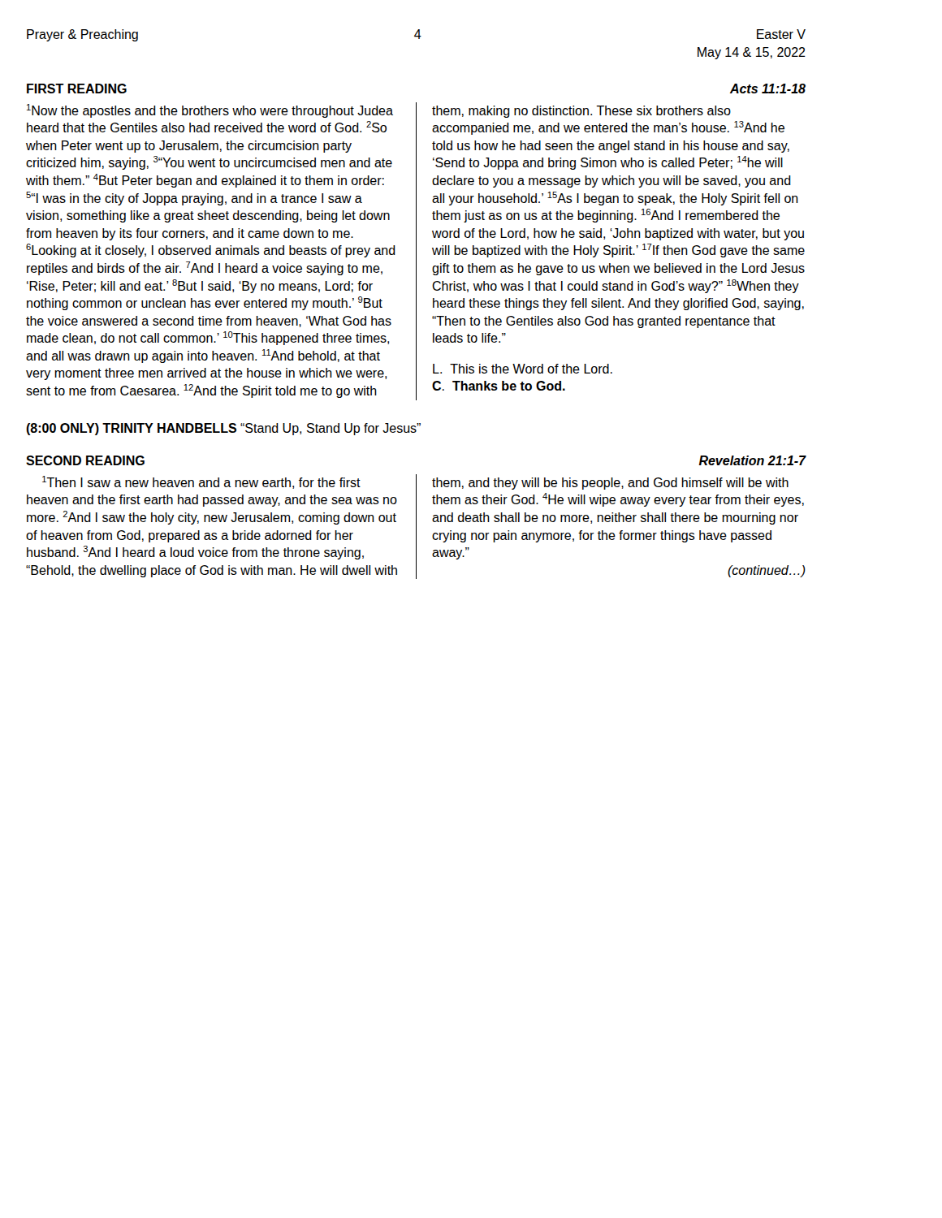Prayer & Preaching
4
Easter V
May 14 & 15, 2022
FIRST READING
Acts 11:1-18
1Now the apostles and the brothers who were throughout Judea heard that the Gentiles also had received the word of God. 2So when Peter went up to Jerusalem, the circumcision party criticized him, saying, 3“You went to uncircumcised men and ate with them.” 4But Peter began and explained it to them in order: 5“I was in the city of Joppa praying, and in a trance I saw a vision, something like a great sheet descending, being let down from heaven by its four corners, and it came down to me. 6Looking at it closely, I observed animals and beasts of prey and reptiles and birds of the air. 7And I heard a voice saying to me, ‘Rise, Peter; kill and eat.’ 8But I said, ‘By no means, Lord; for nothing common or unclean has ever entered my mouth.’ 9But the voice answered a second time from heaven, ‘What God has made clean, do not call common.’ 10This happened three times, and all was drawn up again into heaven. 11And behold, at that very moment three men arrived at the house in which we were, sent to me from Caesarea. 12And the Spirit told me to go with them, making no distinction. These six brothers also accompanied me, and we entered the man’s house. 13And he told us how he had seen the angel stand in his house and say, ‘Send to Joppa and bring Simon who is called Peter; 14he will declare to you a message by which you will be saved, you and all your household.’ 15As I began to speak, the Holy Spirit fell on them just as on us at the beginning. 16And I remembered the word of the Lord, how he said, ‘John baptized with water, but you will be baptized with the Holy Spirit.’ 17If then God gave the same gift to them as he gave to us when we believed in the Lord Jesus Christ, who was I that I could stand in God’s way?” 18When they heard these things they fell silent. And they glorified God, saying, “Then to the Gentiles also God has granted repentance that leads to life.”
L. This is the Word of the Lord.
C. Thanks be to God.
(8:00 ONLY) TRINITY HANDBELLS “Stand Up, Stand Up for Jesus”
SECOND READING
Revelation 21:1-7
1Then I saw a new heaven and a new earth, for the first heaven and the first earth had passed away, and the sea was no more. 2And I saw the holy city, new Jerusalem, coming down out of heaven from God, prepared as a bride adorned for her husband. 3And I heard a loud voice from the throne saying, “Behold, the dwelling place of God is with man. He will dwell with them, and they will be his people, and God himself will be with them as their God. 4He will wipe away every tear from their eyes, and death shall be no more, neither shall there be mourning nor crying nor pain anymore, for the former things have passed away.”
(continued…)